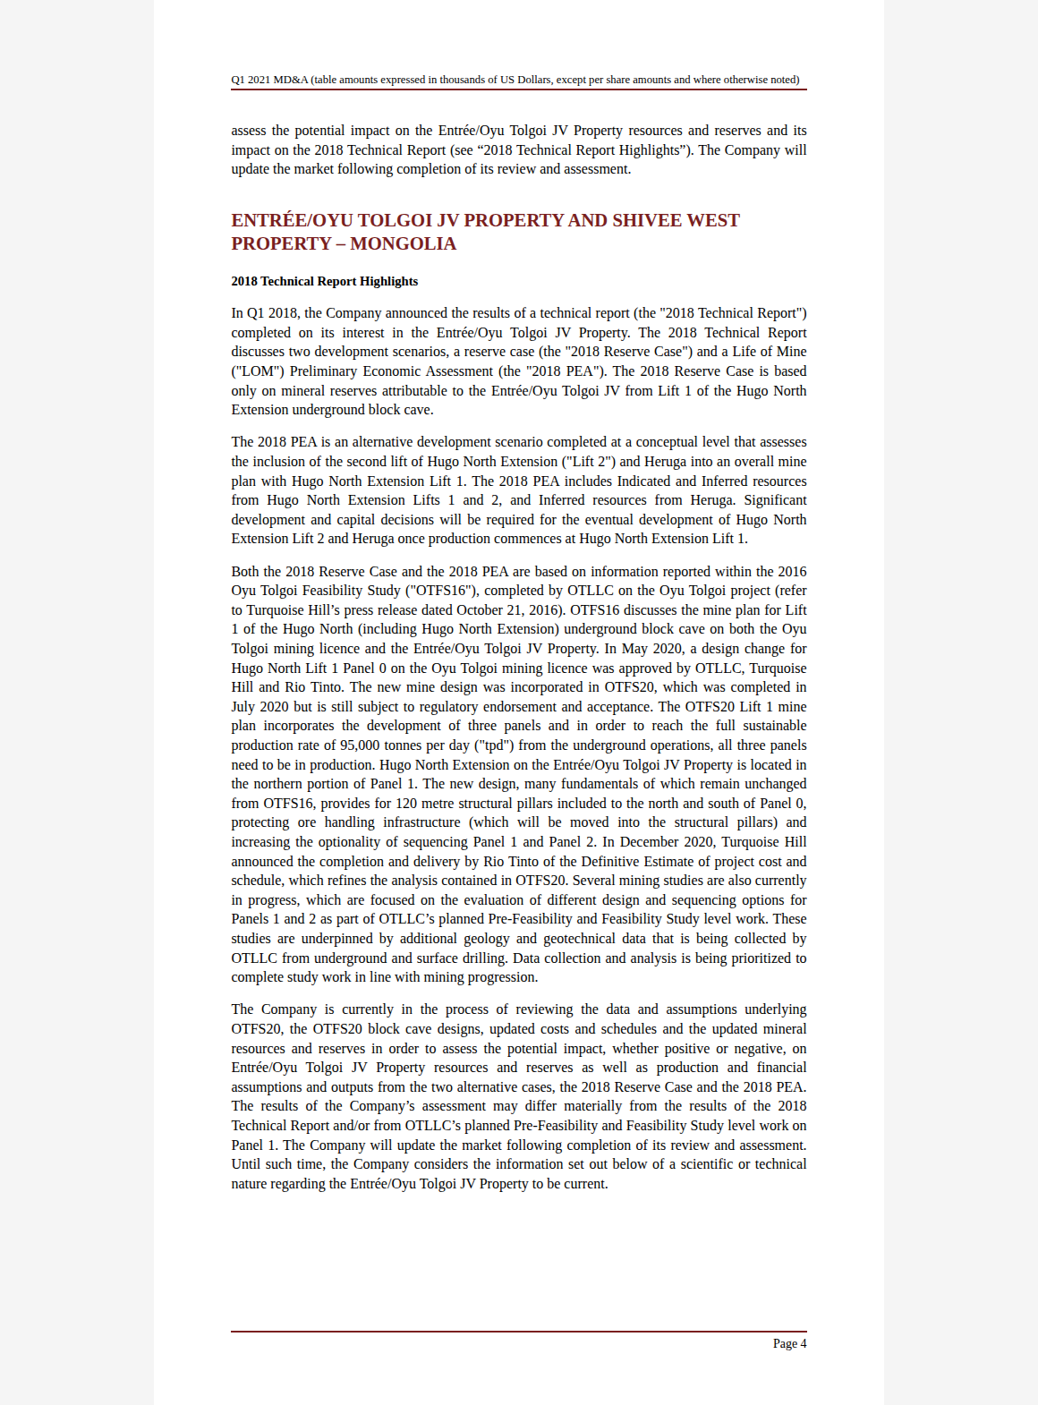Q1 2021 MD&A (table amounts expressed in thousands of US Dollars, except per share amounts and where otherwise noted)
assess the potential impact on the Entrée/Oyu Tolgoi JV Property resources and reserves and its impact on the 2018 Technical Report (see “2018 Technical Report Highlights”). The Company will update the market following completion of its review and assessment.
Entrée/Oyu Tolgoi JV Property and Shivee West Property – Mongolia
2018 Technical Report Highlights
In Q1 2018, the Company announced the results of a technical report (the "2018 Technical Report") completed on its interest in the Entrée/Oyu Tolgoi JV Property. The 2018 Technical Report discusses two development scenarios, a reserve case (the "2018 Reserve Case") and a Life of Mine ("LOM") Preliminary Economic Assessment (the "2018 PEA"). The 2018 Reserve Case is based only on mineral reserves attributable to the Entrée/Oyu Tolgoi JV from Lift 1 of the Hugo North Extension underground block cave.
The 2018 PEA is an alternative development scenario completed at a conceptual level that assesses the inclusion of the second lift of Hugo North Extension ("Lift 2") and Heruga into an overall mine plan with Hugo North Extension Lift 1. The 2018 PEA includes Indicated and Inferred resources from Hugo North Extension Lifts 1 and 2, and Inferred resources from Heruga. Significant development and capital decisions will be required for the eventual development of Hugo North Extension Lift 2 and Heruga once production commences at Hugo North Extension Lift 1.
Both the 2018 Reserve Case and the 2018 PEA are based on information reported within the 2016 Oyu Tolgoi Feasibility Study ("OTFS16"), completed by OTLLC on the Oyu Tolgoi project (refer to Turquoise Hill’s press release dated October 21, 2016). OTFS16 discusses the mine plan for Lift 1 of the Hugo North (including Hugo North Extension) underground block cave on both the Oyu Tolgoi mining licence and the Entrée/Oyu Tolgoi JV Property. In May 2020, a design change for Hugo North Lift 1 Panel 0 on the Oyu Tolgoi mining licence was approved by OTLLC, Turquoise Hill and Rio Tinto. The new mine design was incorporated in OTFS20, which was completed in July 2020 but is still subject to regulatory endorsement and acceptance. The OTFS20 Lift 1 mine plan incorporates the development of three panels and in order to reach the full sustainable production rate of 95,000 tonnes per day ("tpd") from the underground operations, all three panels need to be in production. Hugo North Extension on the Entrée/Oyu Tolgoi JV Property is located in the northern portion of Panel 1. The new design, many fundamentals of which remain unchanged from OTFS16, provides for 120 metre structural pillars included to the north and south of Panel 0, protecting ore handling infrastructure (which will be moved into the structural pillars) and increasing the optionality of sequencing Panel 1 and Panel 2. In December 2020, Turquoise Hill announced the completion and delivery by Rio Tinto of the Definitive Estimate of project cost and schedule, which refines the analysis contained in OTFS20. Several mining studies are also currently in progress, which are focused on the evaluation of different design and sequencing options for Panels 1 and 2 as part of OTLLC’s planned Pre-Feasibility and Feasibility Study level work. These studies are underpinned by additional geology and geotechnical data that is being collected by OTLLC from underground and surface drilling. Data collection and analysis is being prioritized to complete study work in line with mining progression.
The Company is currently in the process of reviewing the data and assumptions underlying OTFS20, the OTFS20 block cave designs, updated costs and schedules and the updated mineral resources and reserves in order to assess the potential impact, whether positive or negative, on Entrée/Oyu Tolgoi JV Property resources and reserves as well as production and financial assumptions and outputs from the two alternative cases, the 2018 Reserve Case and the 2018 PEA. The results of the Company’s assessment may differ materially from the results of the 2018 Technical Report and/or from OTLLC’s planned Pre-Feasibility and Feasibility Study level work on Panel 1. The Company will update the market following completion of its review and assessment. Until such time, the Company considers the information set out below of a scientific or technical nature regarding the Entrée/Oyu Tolgoi JV Property to be current.
Page 4